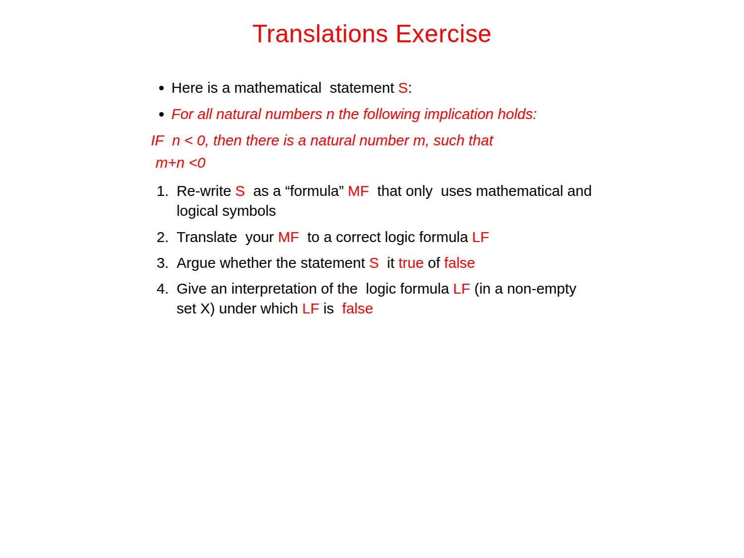Translations Exercise
Here is a mathematical statement S:
For all natural numbers n the following implication holds:
IF n < 0, then there is a natural number m, such that
m+n <0
Re-write S as a “formula” MF that only uses mathematical and logical symbols
Translate your MF to a correct logic formula LF
Argue whether the statement S it true of false
Give an interpretation of the logic formula LF (in a non-empty set X) under which LF is false